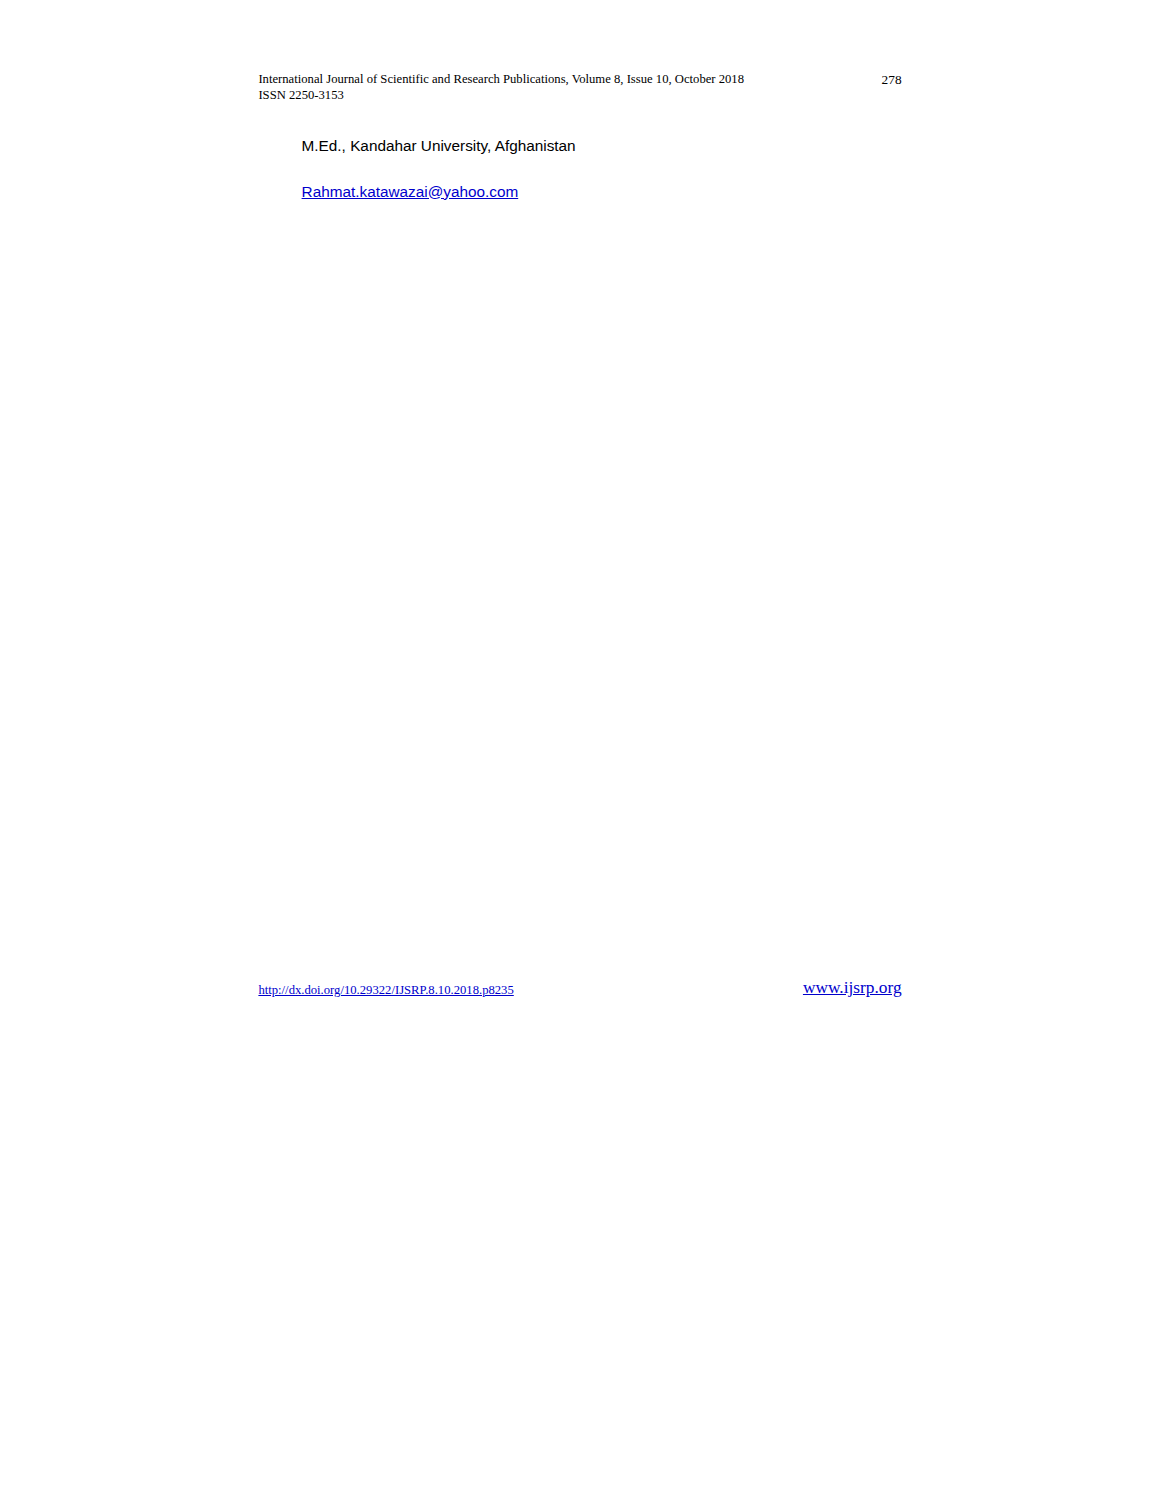International Journal of Scientific and Research Publications, Volume 8, Issue 10, October 2018
ISSN 2250-3153
278
M.Ed., Kandahar University, Afghanistan
Rahmat.katawazai@yahoo.com
http://dx.doi.org/10.29322/IJSRP.8.10.2018.p8235
www.ijsrp.org